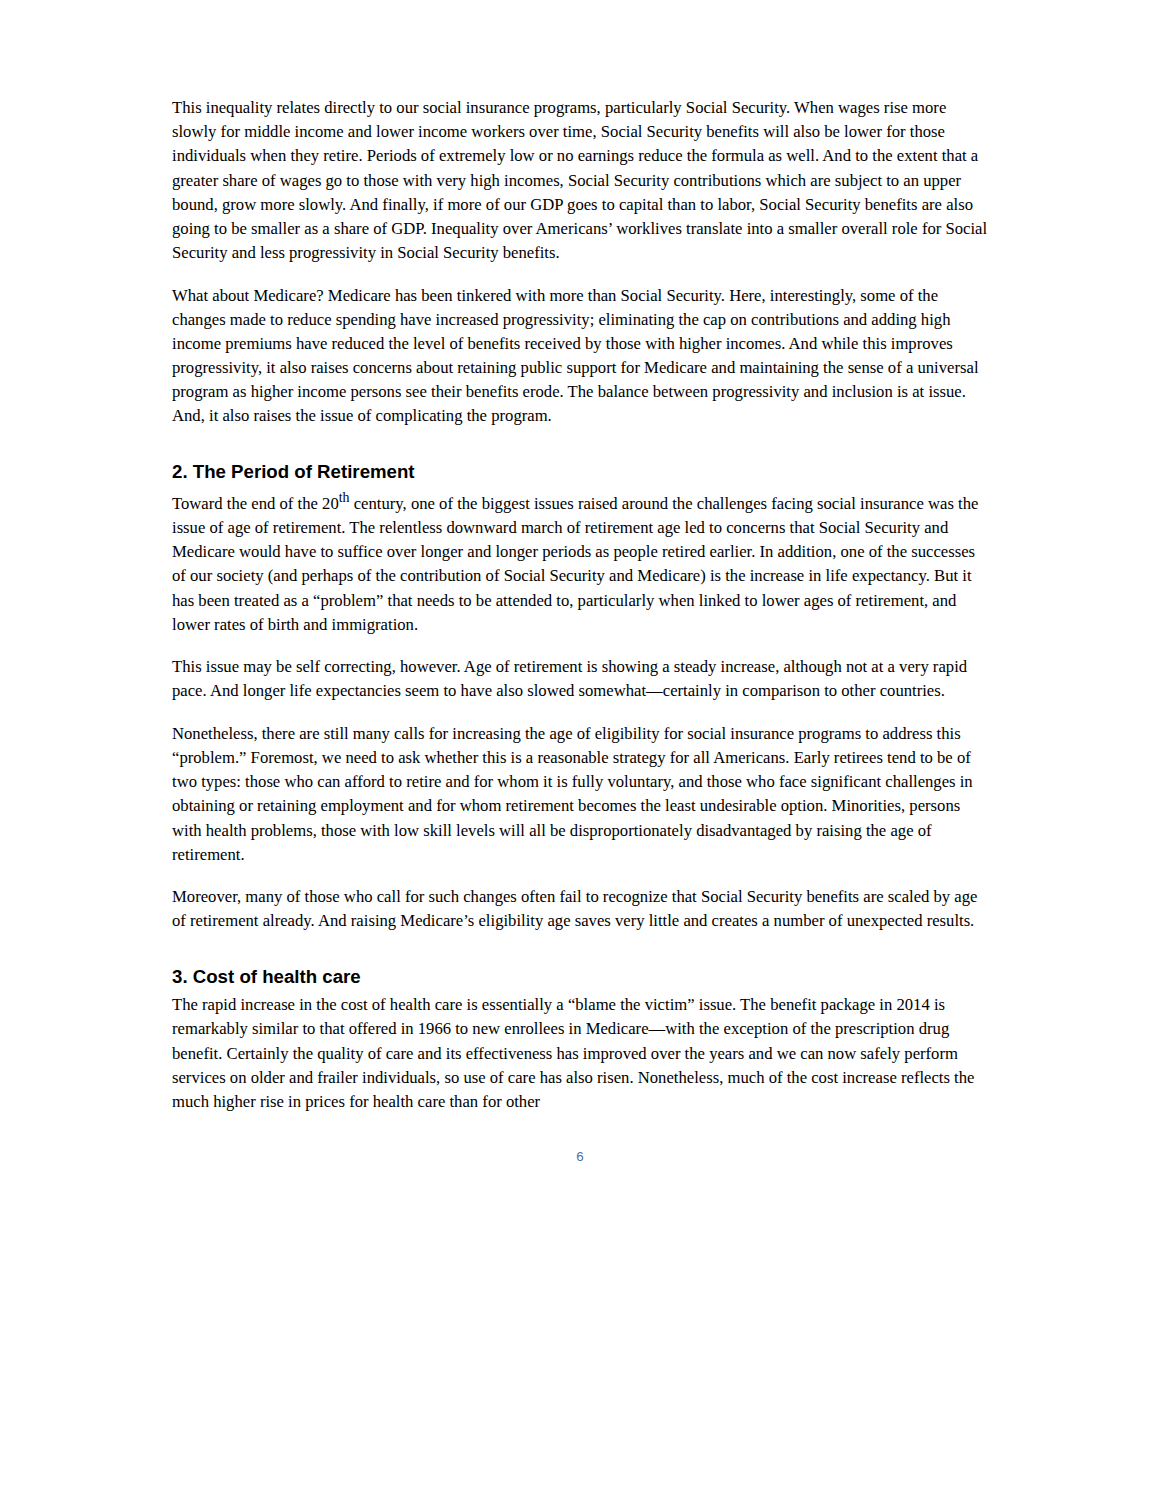This inequality relates directly to our social insurance programs, particularly Social Security. When wages rise more slowly for middle income and lower income workers over time, Social Security benefits will also be lower for those individuals when they retire. Periods of extremely low or no earnings reduce the formula as well. And to the extent that a greater share of wages go to those with very high incomes, Social Security contributions which are subject to an upper bound, grow more slowly. And finally, if more of our GDP goes to capital than to labor, Social Security benefits are also going to be smaller as a share of GDP. Inequality over Americans’ worklives translate into a smaller overall role for Social Security and less progressivity in Social Security benefits.
What about Medicare? Medicare has been tinkered with more than Social Security. Here, interestingly, some of the changes made to reduce spending have increased progressivity; eliminating the cap on contributions and adding high income premiums have reduced the level of benefits received by those with higher incomes. And while this improves progressivity, it also raises concerns about retaining public support for Medicare and maintaining the sense of a universal program as higher income persons see their benefits erode. The balance between progressivity and inclusion is at issue. And, it also raises the issue of complicating the program.
2. The Period of Retirement
Toward the end of the 20th century, one of the biggest issues raised around the challenges facing social insurance was the issue of age of retirement. The relentless downward march of retirement age led to concerns that Social Security and Medicare would have to suffice over longer and longer periods as people retired earlier. In addition, one of the successes of our society (and perhaps of the contribution of Social Security and Medicare) is the increase in life expectancy. But it has been treated as a “problem” that needs to be attended to, particularly when linked to lower ages of retirement, and lower rates of birth and immigration.
This issue may be self correcting, however. Age of retirement is showing a steady increase, although not at a very rapid pace. And longer life expectancies seem to have also slowed somewhat—certainly in comparison to other countries.
Nonetheless, there are still many calls for increasing the age of eligibility for social insurance programs to address this “problem.” Foremost, we need to ask whether this is a reasonable strategy for all Americans. Early retirees tend to be of two types: those who can afford to retire and for whom it is fully voluntary, and those who face significant challenges in obtaining or retaining employment and for whom retirement becomes the least undesirable option. Minorities, persons with health problems, those with low skill levels will all be disproportionately disadvantaged by raising the age of retirement.
Moreover, many of those who call for such changes often fail to recognize that Social Security benefits are scaled by age of retirement already. And raising Medicare’s eligibility age saves very little and creates a number of unexpected results.
3. Cost of health care
The rapid increase in the cost of health care is essentially a “blame the victim” issue. The benefit package in 2014 is remarkably similar to that offered in 1966 to new enrollees in Medicare—with the exception of the prescription drug benefit. Certainly the quality of care and its effectiveness has improved over the years and we can now safely perform services on older and frailer individuals, so use of care has also risen. Nonetheless, much of the cost increase reflects the much higher rise in prices for health care than for other
6